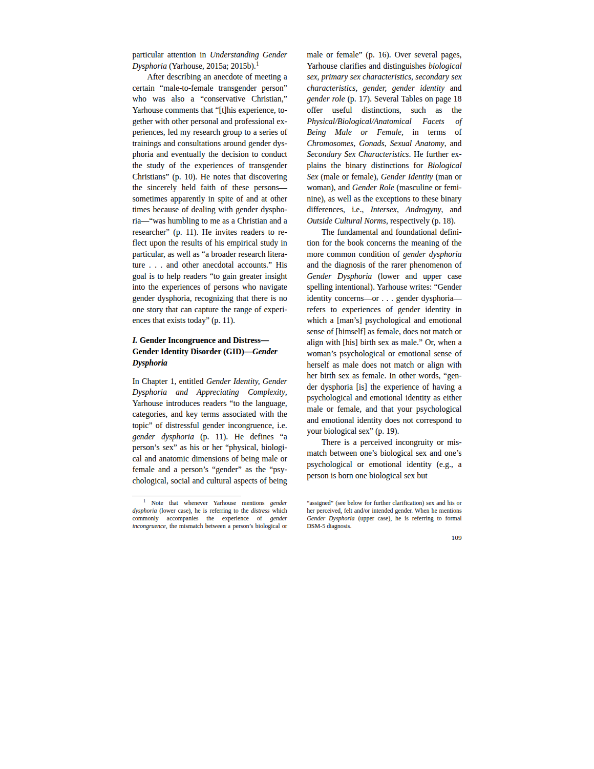particular attention in Understanding Gender Dysphoria (Yarhouse, 2015a; 2015b).1
After describing an anecdote of meeting a certain “male-to-female transgender person” who was also a “conservative Christian,” Yarhouse comments that “[t]his experience, together with other personal and professional experiences, led my research group to a series of trainings and consultations around gender dysphoria and eventually the decision to conduct the study of the experiences of transgender Christians” (p. 10). He notes that discovering the sincerely held faith of these persons— sometimes apparently in spite of and at other times because of dealing with gender dysphoria—“was humbling to me as a Christian and a researcher” (p. 11). He invites readers to reflect upon the results of his empirical study in particular, as well as “a broader research literature . . . and other anecdotal accounts.” His goal is to help readers “to gain greater insight into the experiences of persons who navigate gender dysphoria, recognizing that there is no one story that can capture the range of experiences that exists today” (p. 11).
I. Gender Incongruence and Distress—Gender Identity Disorder (GID)—Gender Dysphoria
In Chapter 1, entitled Gender Identity, Gender Dysphoria and Appreciating Complexity, Yarhouse introduces readers “to the language, categories, and key terms associated with the topic” of distressful gender incongruence, i.e. gender dysphoria (p. 11). He defines “a person’s sex” as his or her “physical, biological and anatomic dimensions of being male or female and a person’s “gender” as the “psychological, social and cultural aspects of being male or female” (p. 16). Over several pages, Yarhouse clarifies and distinguishes biological sex, primary sex characteristics, secondary sex characteristics, gender, gender identity and gender role (p. 17). Several Tables on page 18 offer useful distinctions, such as the Physical/Biological/Anatomical Facets of Being Male or Female, in terms of Chromosomes, Gonads, Sexual Anatomy, and Secondary Sex Characteristics. He further explains the binary distinctions for Biological Sex (male or female), Gender Identity (man or woman), and Gender Role (masculine or feminine), as well as the exceptions to these binary differences, i.e., Intersex, Androgyny, and Outside Cultural Norms, respectively (p. 18).
The fundamental and foundational definition for the book concerns the meaning of the more common condition of gender dysphoria and the diagnosis of the rarer phenomenon of Gender Dysphoria (lower and upper case spelling intentional). Yarhouse writes: “Gender identity concerns—or . . . gender dysphoria—refers to experiences of gender identity in which a [man’s] psychological and emotional sense of [himself] as female, does not match or align with [his] birth sex as male.” Or, when a woman’s psychological or emotional sense of herself as male does not match or align with her birth sex as female. In other words, “gender dysphoria [is] the experience of having a psychological and emotional identity as either male or female, and that your psychological and emotional identity does not correspond to your biological sex” (p. 19).
There is a perceived incongruity or mismatch between one’s biological sex and one’s psychological or emotional identity (e.g., a person is born one biological sex but
1 Note that whenever Yarhouse mentions gender dysphoria (lower case), he is referring to the distress which commonly accompanies the experience of gender incongruence, the mismatch between a person’s biological or “assigned” (see below for further clarification) sex and his or her perceived, felt and/or intended gender. When he mentions Gender Dysphoria (upper case), he is referring to formal DSM-5 diagnosis.
109